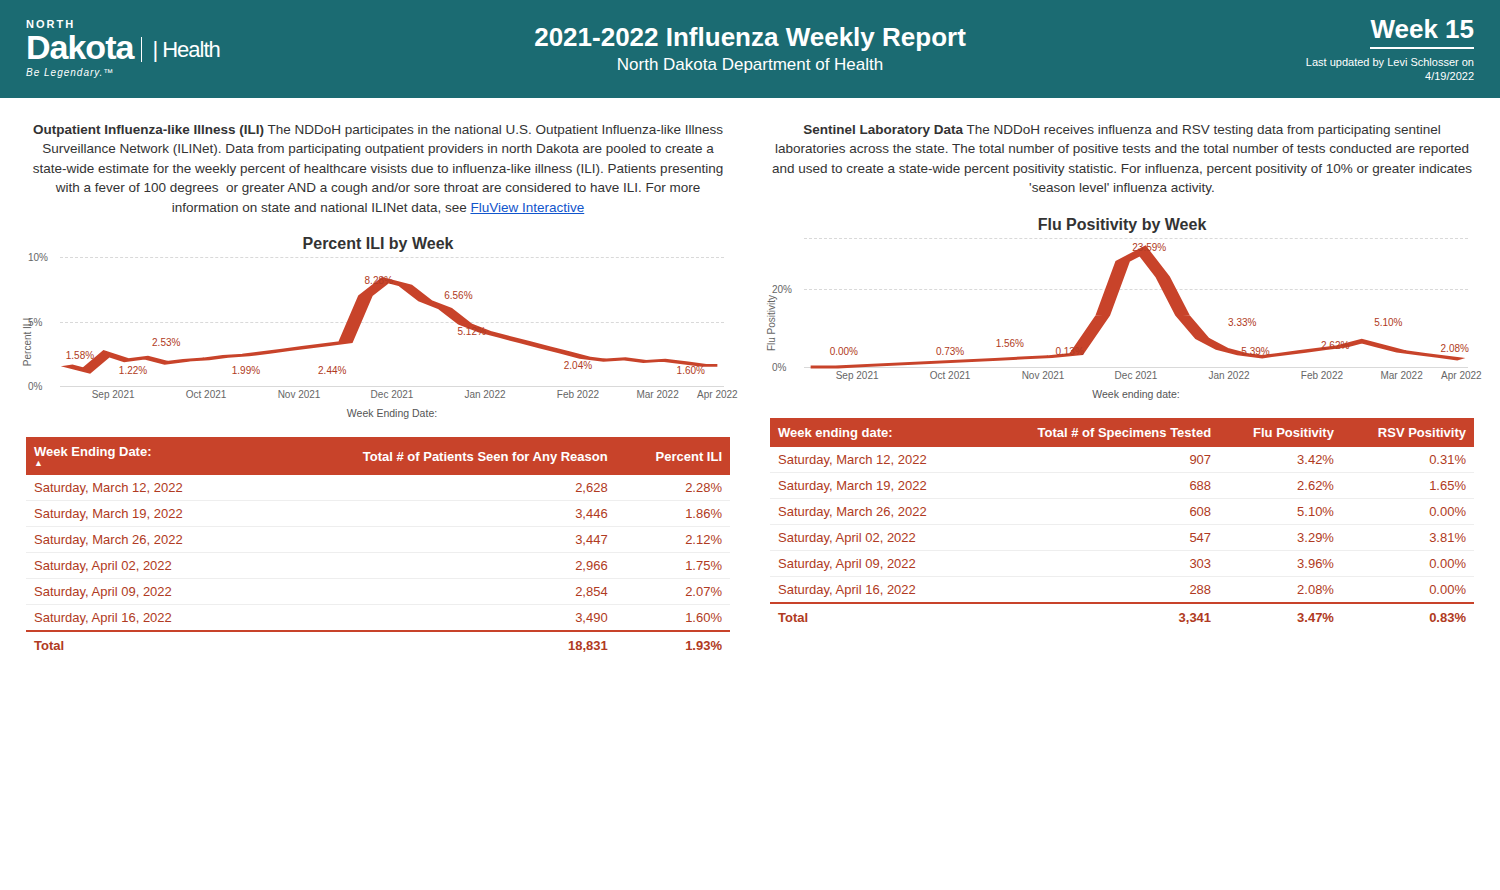NORTH Dakota| Health Be Legendary.™
2021-2022 Influenza Weekly Report
North Dakota Department of Health
Week 15
Last updated by Levi Schlosser on
4/19/2022
Outpatient Influenza-like Illness (ILI) The NDDoH participates in the national U.S. Outpatient Influenza-like Illness Surveillance Network (ILINet). Data from participating outpatient providers in north Dakota are pooled to create a state-wide estimate for the weekly percent of healthcare visists due to influenza-like illness (ILI). Patients presenting with a fever of 100 degrees or greater AND a cough and/or sore throat are considered to have ILI. For more information on state and national ILINet data, see FluView Interactive
Percent ILI by Week
Percent ILI
10%
5%
0%
1.58% 1.22% 2.53% 1.99% 2.44% 8.28% 6.56% 5.12% 2.04% 1.60%
Sep 2021 Oct 2021 Nov 2021 Dec 2021 Jan 2022 Feb 2022 Mar 2022 Apr 2022
Week Ending Date:
| Week Ending Date: ▲ | Total # of Patients Seen for Any Reason | Percent ILI |
| --- | --- | --- |
| Saturday, March 12, 2022 | 2,628 | 2.28% |
| Saturday, March 19, 2022 | 3,446 | 1.86% |
| Saturday, March 26, 2022 | 3,447 | 2.12% |
| Saturday, April 02, 2022 | 2,966 | 1.75% |
| Saturday, April 09, 2022 | 2,854 | 2.07% |
| Saturday, April 16, 2022 | 3,490 | 1.60% |
| Total | 18,831 | 1.93% |
Sentinel Laboratory Data The NDDoH receives influenza and RSV testing data from participating sentinel laboratories across the state. The total number of positive tests and the total number of tests conducted are reported and used to create a state-wide percent positivity statistic. For influenza, percent positivity of 10% or greater indicates 'season level' influenza activity.
Flu Positivity by Week
Flu Positivity
20%
0%
0.00% 0.73% 1.56% 0.13% 23.59% 3.33% 5.39% 2.62% 5.10% 2.08%
Sep 2021 Oct 2021 Nov 2021 Dec 2021 Jan 2022 Feb 2022 Mar 2022 Apr 2022
Week ending date:
| Week ending date: | Total # of Specimens Tested | Flu Positivity | RSV Positivity |
| --- | --- | --- | --- |
| Saturday, March 12, 2022 | 907 | 3.42% | 0.31% |
| Saturday, March 19, 2022 | 688 | 2.62% | 1.65% |
| Saturday, March 26, 2022 | 608 | 5.10% | 0.00% |
| Saturday, April 02, 2022 | 547 | 3.29% | 3.81% |
| Saturday, April 09, 2022 | 303 | 3.96% | 0.00% |
| Saturday, April 16, 2022 | 288 | 2.08% | 0.00% |
| Total | 3,341 | 3.47% | 0.83% |